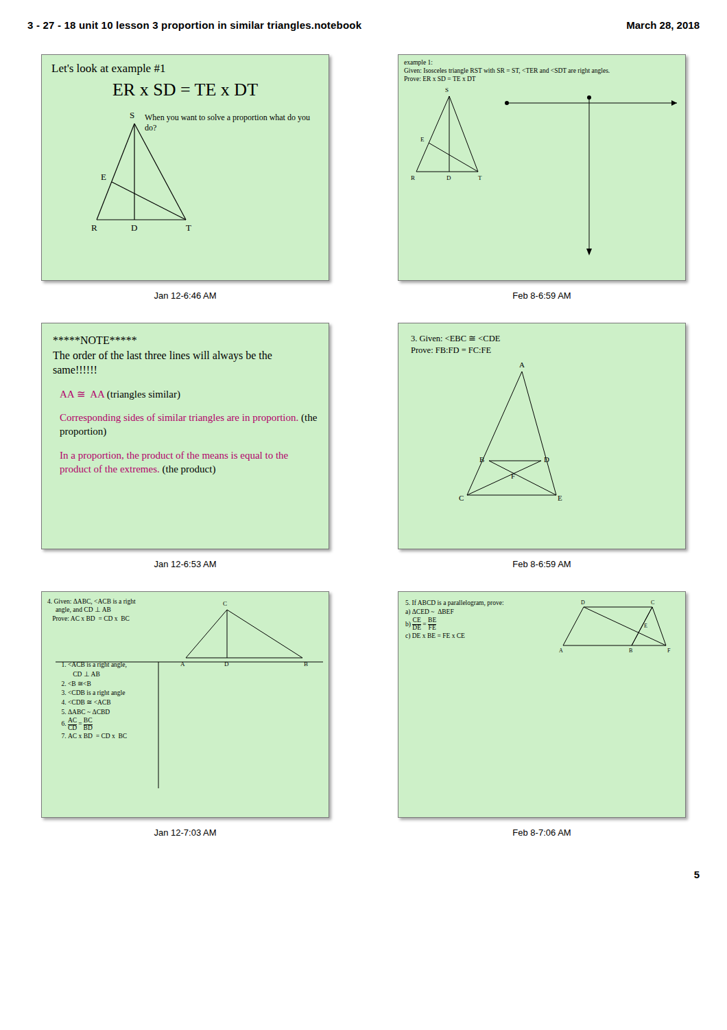3 - 27 - 18 unit 10 lesson 3 proportion in similar triangles.notebook
March 28, 2018
Let's look at example #1
ER x SD = TE x DT
When you want to solve a proportion what do you do?
S E R D T
Jan 12-6:46 AM
example 1:
Given: Isosceles triangle RST with SR = ST, <TER and <SDT are right angles.
Prove: ER x SD = TE x DT
S E R D T
Feb 8-6:59 AM
*****NOTE*****
The order of the last three lines will always be the same!!!!!!
AA ≅ AA (triangles similar)
Corresponding sides of similar triangles are in proportion. (the proportion)
In a proportion, the product of the means is equal to the product of the extremes. (the product)
Jan 12-6:53 AM
3. Given: <EBC ≅ <CDE
Prove: FB:FD = FC:FE
A B D F C E
Feb 8-6:59 AM
4. Given: ΔABC, <ACB is a right
angle, and CD ⊥ AB
Prove: AC x BD = CD x BC
C A D B
<ACB is a right angle,
CD ⊥ AB
<B ≅<B
<CDB is a right angle
<CDB ≅ <ACB
ΔABC ~ ΔCBD
AC CD=BC BD
AC x BD = CD x BC
Jan 12-7:03 AM
5. If ABCD is a parallelogram, prove:
a) ΔCED ~ ΔBEF
b) CE DE = BE FE
c) DE x BE = FE x CE
D C A B F E
Feb 8-7:06 AM
5